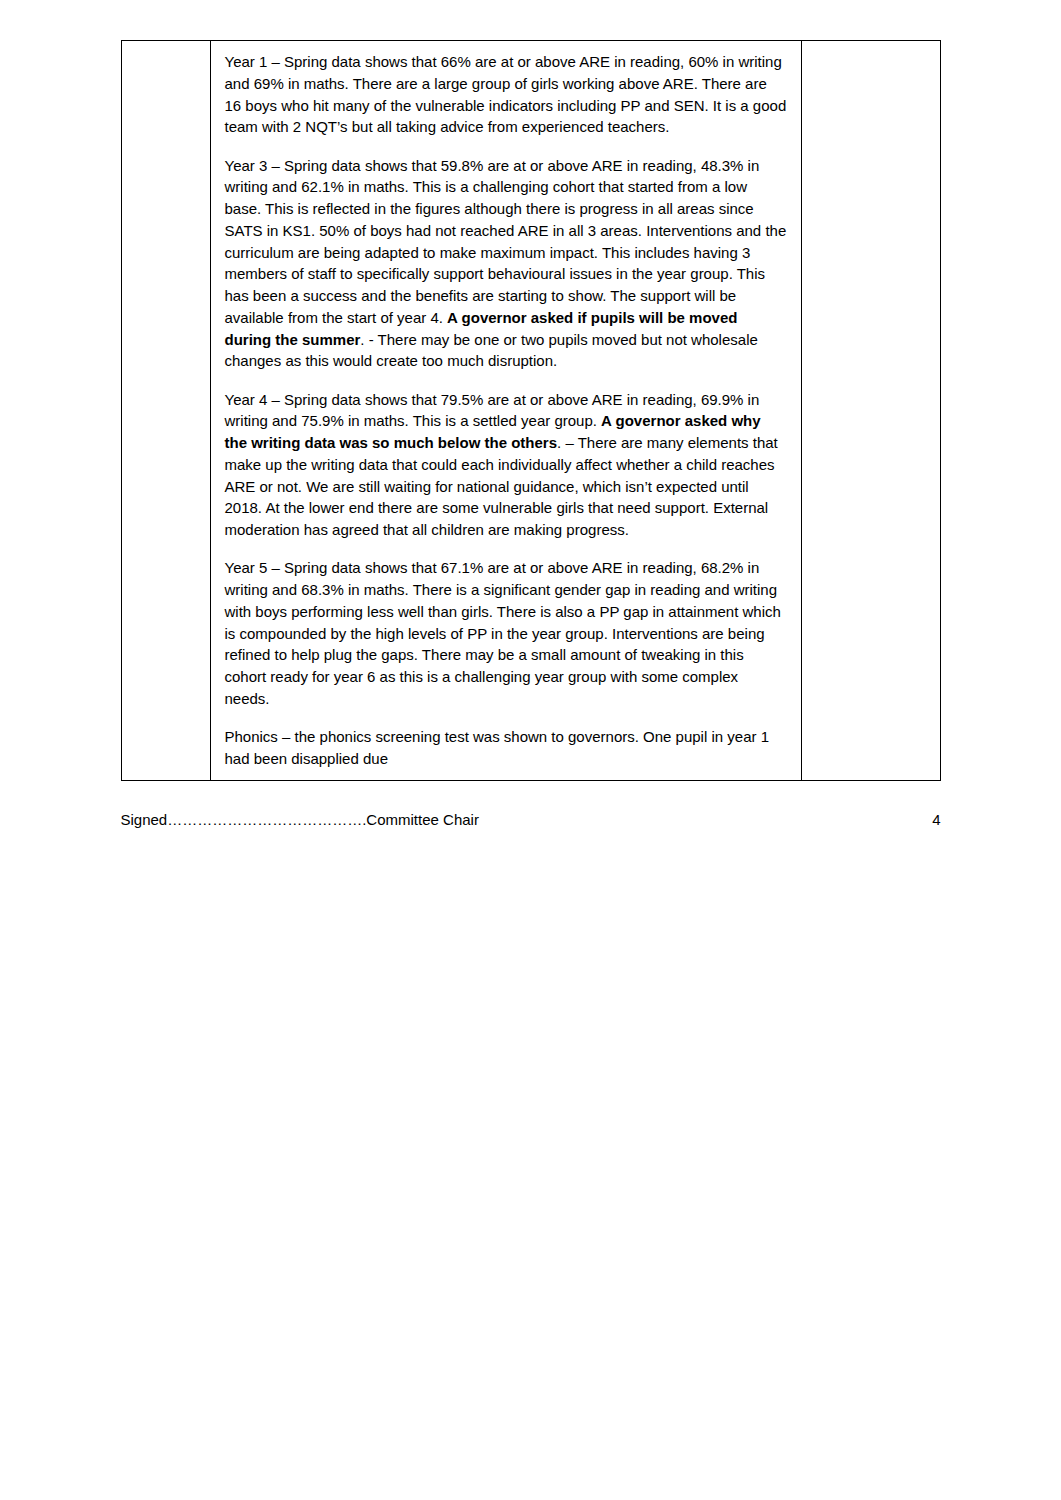| | Year 1 – Spring data shows that 66% are at or above ARE in reading, 60% in writing and 69% in maths. There are a large group of girls working above ARE. There are 16 boys who hit many of the vulnerable indicators including PP and SEN. It is a good team with 2 NQT’s but all taking advice from experienced teachers. Year 3 – Spring data shows that 59.8% are at or above ARE in reading, 48.3% in writing and 62.1% in maths. This is a challenging cohort that started from a low base. This is reflected in the figures although there is progress in all areas since SATS in KS1. 50% of boys had not reached ARE in all 3 areas. Interventions and the curriculum are being adapted to make maximum impact. This includes having 3 members of staff to specifically support behavioural issues in the year group. This has been a success and the benefits are starting to show. The support will be available from the start of year 4. A governor asked if pupils will be moved during the summer . - There may be one or two pupils moved but not wholesale changes as this would create too much disruption. Year 4 – Spring data shows that 79.5% are at or above ARE in reading, 69.9% in writing and 75.9% in maths. This is a settled year group. A governor asked why the writing data was so much below the others . – There are many elements that make up the writing data that could each individually affect whether a child reaches ARE or not. We are still waiting for national guidance, which isn’t expected until 2018. At the lower end there are some vulnerable girls that need support. External moderation has agreed that all children are making progress. Year 5 – Spring data shows that 67.1% are at or above ARE in reading, 68.2% in writing and 68.3% in maths. There is a significant gender gap in reading and writing with boys performing less well than girls. There is also a PP gap in attainment which is compounded by the high levels of PP in the year group. Interventions are being refined to help plug the gaps. There may be a small amount of tweaking in this cohort ready for year 6 as this is a challenging year group with some complex needs. Phonics – the phonics screening test was shown to governors. One pupil in year 1 had been disapplied due | |
Signed………………………………….Committee Chair 4